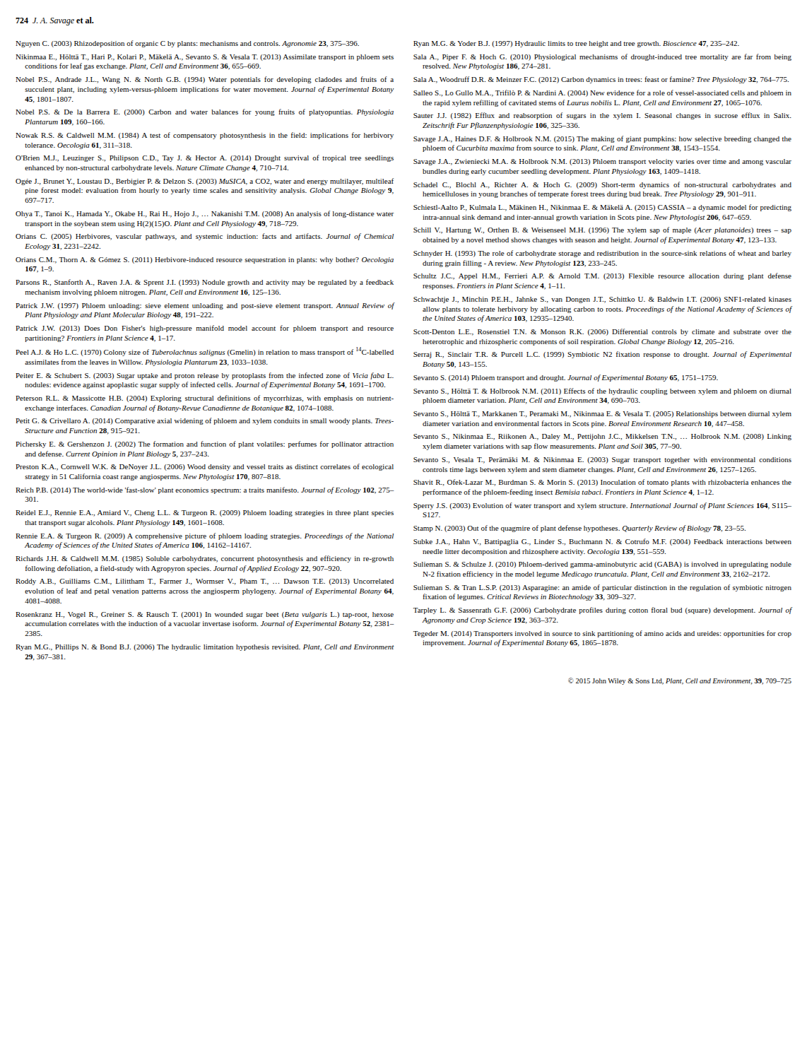724 J. A. Savage et al.
Nguyen C. (2003) Rhizodeposition of organic C by plants: mechanisms and controls. Agronomie 23, 375–396.
Nikinmaa E., Hölttä T., Hari P., Kolari P., Mäkelä A., Sevanto S. & Vesala T. (2013) Assimilate transport in phloem sets conditions for leaf gas exchange. Plant, Cell and Environment 36, 655–669.
Nobel P.S., Andrade J.L., Wang N. & North G.B. (1994) Water potentials for developing cladodes and fruits of a succulent plant, including xylem-versus-phloem implications for water movement. Journal of Experimental Botany 45, 1801–1807.
Nobel P.S. & De la Barrera E. (2000) Carbon and water balances for young fruits of platyopuntias. Physiologia Plantarum 109, 160–166.
Nowak R.S. & Caldwell M.M. (1984) A test of compensatory photosynthesis in the field: implications for herbivory tolerance. Oecologia 61, 311–318.
O'Brien M.J., Leuzinger S., Philipson C.D., Tay J. & Hector A. (2014) Drought survival of tropical tree seedlings enhanced by non-structural carbohydrate levels. Nature Climate Change 4, 710–714.
Ogée J., Brunet Y., Loustau D., Berbigier P. & Delzon S. (2003) MuSICA, a CO2, water and energy multilayer, multileaf pine forest model: evaluation from hourly to yearly time scales and sensitivity analysis. Global Change Biology 9, 697–717.
Ohya T., Tanoi K., Hamada Y., Okabe H., Rai H., Hojo J., … Nakanishi T.M. (2008) An analysis of long-distance water transport in the soybean stem using H(2)(15)O. Plant and Cell Physiology 49, 718–729.
Orians C. (2005) Herbivores, vascular pathways, and systemic induction: facts and artifacts. Journal of Chemical Ecology 31, 2231–2242.
Orians C.M., Thorn A. & Gómez S. (2011) Herbivore-induced resource sequestration in plants: why bother? Oecologia 167, 1–9.
Parsons R., Stanforth A., Raven J.A. & Sprent J.I. (1993) Nodule growth and activity may be regulated by a feedback mechanism involving phloem nitrogen. Plant, Cell and Environment 16, 125–136.
Patrick J.W. (1997) Phloem unloading: sieve element unloading and post-sieve element transport. Annual Review of Plant Physiology and Plant Molecular Biology 48, 191–222.
Patrick J.W. (2013) Does Don Fisher's high-pressure manifold model account for phloem transport and resource partitioning? Frontiers in Plant Science 4, 1–17.
Peel A.J. & Ho L.C. (1970) Colony size of Tuberolachnus salignus (Gmelin) in relation to mass transport of 14C-labelled assimilates from the leaves in Willow. Physiologia Plantarum 23, 1033–1038.
Peiter E. & Schubert S. (2003) Sugar uptake and proton release by protoplasts from the infected zone of Vicia faba L. nodules: evidence against apoplastic sugar supply of infected cells. Journal of Experimental Botany 54, 1691–1700.
Peterson R.L. & Massicotte H.B. (2004) Exploring structural definitions of mycorrhizas, with emphasis on nutrient-exchange interfaces. Canadian Journal of Botany-Revue Canadienne de Botanique 82, 1074–1088.
Petit G. & Crivellaro A. (2014) Comparative axial widening of phloem and xylem conduits in small woody plants. Trees-Structure and Function 28, 915–921.
Pichersky E. & Gershenzon J. (2002) The formation and function of plant volatiles: perfumes for pollinator attraction and defense. Current Opinion in Plant Biology 5, 237–243.
Preston K.A., Cornwell W.K. & DeNoyer J.L. (2006) Wood density and vessel traits as distinct correlates of ecological strategy in 51 California coast range angiosperms. New Phytologist 170, 807–818.
Reich P.B. (2014) The world-wide 'fast-slow' plant economics spectrum: a traits manifesto. Journal of Ecology 102, 275–301.
Reidel E.J., Rennie E.A., Amiard V., Cheng L.L. & Turgeon R. (2009) Phloem loading strategies in three plant species that transport sugar alcohols. Plant Physiology 149, 1601–1608.
Rennie E.A. & Turgeon R. (2009) A comprehensive picture of phloem loading strategies. Proceedings of the National Academy of Sciences of the United States of America 106, 14162–14167.
Richards J.H. & Caldwell M.M. (1985) Soluble carbohydrates, concurrent photosynthesis and efficiency in re-growth following defoliation, a field-study with Agropyron species. Journal of Applied Ecology 22, 907–920.
Roddy A.B., Guilliams C.M., Lilittham T., Farmer J., Wormser V., Pham T., … Dawson T.E. (2013) Uncorrelated evolution of leaf and petal venation patterns across the angiosperm phylogeny. Journal of Experimental Botany 64, 4081–4088.
Rosenkranz H., Vogel R., Greiner S. & Rausch T. (2001) In wounded sugar beet (Beta vulgaris L.) tap-root, hexose accumulation correlates with the induction of a vacuolar invertase isoform. Journal of Experimental Botany 52, 2381–2385.
Ryan M.G., Phillips N. & Bond B.J. (2006) The hydraulic limitation hypothesis revisited. Plant, Cell and Environment 29, 367–381.
Ryan M.G. & Yoder B.J. (1997) Hydraulic limits to tree height and tree growth. Bioscience 47, 235–242.
Sala A., Piper F. & Hoch G. (2010) Physiological mechanisms of drought-induced tree mortality are far from being resolved. New Phytologist 186, 274–281.
Sala A., Woodruff D.R. & Meinzer F.C. (2012) Carbon dynamics in trees: feast or famine? Tree Physiology 32, 764–775.
Salleo S., Lo Gullo M.A., Trifilò P. & Nardini A. (2004) New evidence for a role of vessel-associated cells and phloem in the rapid xylem refilling of cavitated stems of Laurus nobilis L. Plant, Cell and Environment 27, 1065–1076.
Sauter J.J. (1982) Efflux and reabsorption of sugars in the xylem I. Seasonal changes in sucrose efflux in Salix. Zeitschrift Fur Pflanzenphysiologie 106, 325–336.
Savage J.A., Haines D.F. & Holbrook N.M. (2015) The making of giant pumpkins: how selective breeding changed the phloem of Cucurbita maxima from source to sink. Plant, Cell and Environment 38, 1543–1554.
Savage J.A., Zwieniecki M.A. & Holbrook N.M. (2013) Phloem transport velocity varies over time and among vascular bundles during early cucumber seedling development. Plant Physiology 163, 1409–1418.
Schadel C., Blochl A., Richter A. & Hoch G. (2009) Short-term dynamics of non-structural carbohydrates and hemicelluloses in young branches of temperate forest trees during bud break. Tree Physiology 29, 901–911.
Schiestl-Aalto P., Kulmala L., Mäkinen H., Nikinmaa E. & Mäkelä A. (2015) CASSIA – a dynamic model for predicting intra-annual sink demand and inter-annual growth variation in Scots pine. New Phytologist 206, 647–659.
Schill V., Hartung W., Orthen B. & Weisenseel M.H. (1996) The xylem sap of maple (Acer platanoides) trees – sap obtained by a novel method shows changes with season and height. Journal of Experimental Botany 47, 123–133.
Schnyder H. (1993) The role of carbohydrate storage and redistribution in the source-sink relations of wheat and barley during grain filling - A review. New Phytologist 123, 233–245.
Schultz J.C., Appel H.M., Ferrieri A.P. & Arnold T.M. (2013) Flexible resource allocation during plant defense responses. Frontiers in Plant Science 4, 1–11.
Schwachtje J., Minchin P.E.H., Jahnke S., van Dongen J.T., Schittko U. & Baldwin I.T. (2006) SNF1-related kinases allow plants to tolerate herbivory by allocating carbon to roots. Proceedings of the National Academy of Sciences of the United States of America 103, 12935–12940.
Scott-Denton L.E., Rosenstiel T.N. & Monson R.K. (2006) Differential controls by climate and substrate over the heterotrophic and rhizospheric components of soil respiration. Global Change Biology 12, 205–216.
Serraj R., Sinclair T.R. & Purcell L.C. (1999) Symbiotic N2 fixation response to drought. Journal of Experimental Botany 50, 143–155.
Sevanto S. (2014) Phloem transport and drought. Journal of Experimental Botany 65, 1751–1759.
Sevanto S., Hölttä T. & Holbrook N.M. (2011) Effects of the hydraulic coupling between xylem and phloem on diurnal phloem diameter variation. Plant, Cell and Environment 34, 690–703.
Sevanto S., Hölttä T., Markkanen T., Peramaki M., Nikinmaa E. & Vesala T. (2005) Relationships between diurnal xylem diameter variation and environmental factors in Scots pine. Boreal Environment Research 10, 447–458.
Sevanto S., Nikinmaa E., Riikonen A., Daley M., Pettijohn J.C., Mikkelsen T.N., … Holbrook N.M. (2008) Linking xylem diameter variations with sap flow measurements. Plant and Soil 305, 77–90.
Sevanto S., Vesala T., Perämäki M. & Nikinmaa E. (2003) Sugar transport together with environmental conditions controls time lags between xylem and stem diameter changes. Plant, Cell and Environment 26, 1257–1265.
Shavit R., Ofek-Lazar M., Burdman S. & Morin S. (2013) Inoculation of tomato plants with rhizobacteria enhances the performance of the phloem-feeding insect Bemisia tabaci. Frontiers in Plant Science 4, 1–12.
Sperry J.S. (2003) Evolution of water transport and xylem structure. International Journal of Plant Sciences 164, S115–S127.
Stamp N. (2003) Out of the quagmire of plant defense hypotheses. Quarterly Review of Biology 78, 23–55.
Subke J.A., Hahn V., Battipaglia G., Linder S., Buchmann N. & Cotrufo M.F. (2004) Feedback interactions between needle litter decomposition and rhizosphere activity. Oecologia 139, 551–559.
Sulieman S. & Schulze J. (2010) Phloem-derived gamma-aminobutyric acid (GABA) is involved in upregulating nodule N-2 fixation efficiency in the model legume Medicago truncatula. Plant, Cell and Environment 33, 2162–2172.
Sulieman S. & Tran L.S.P. (2013) Asparagine: an amide of particular distinction in the regulation of symbiotic nitrogen fixation of legumes. Critical Reviews in Biotechnology 33, 309–327.
Tarpley L. & Sassenrath G.F. (2006) Carbohydrate profiles during cotton floral bud (square) development. Journal of Agronomy and Crop Science 192, 363–372.
Tegeder M. (2014) Transporters involved in source to sink partitioning of amino acids and ureides: opportunities for crop improvement. Journal of Experimental Botany 65, 1865–1878.
© 2015 John Wiley & Sons Ltd, Plant, Cell and Environment, 39, 709–725